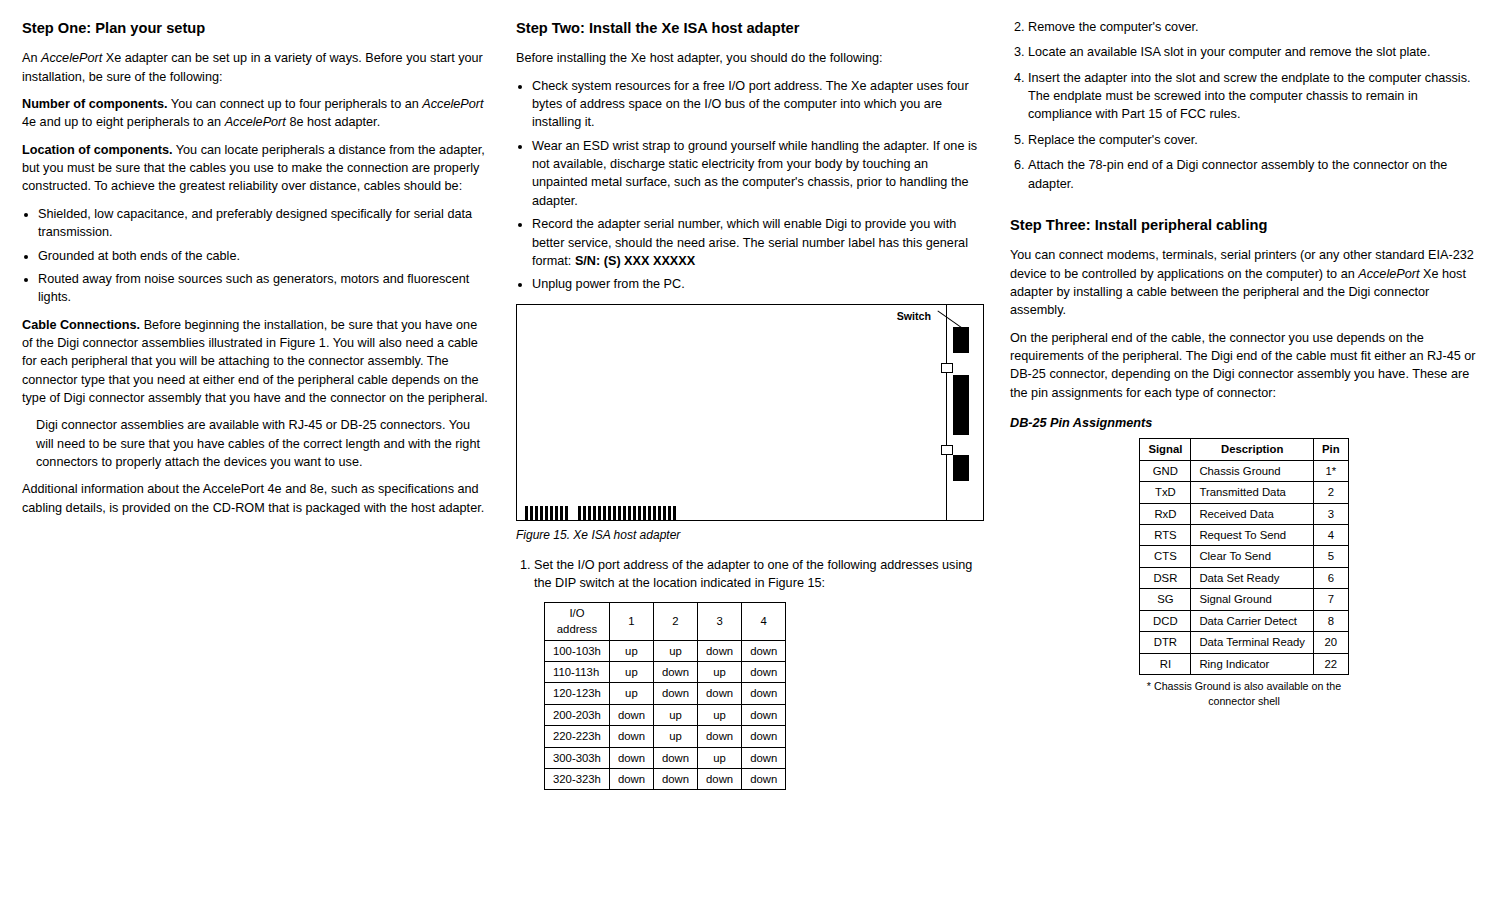Step One: Plan your setup
An AccelePort Xe adapter can be set up in a variety of ways. Before you start your installation, be sure of the following:
Number of components. You can connect up to four peripherals to an AccelePort 4e and up to eight peripherals to an AccelePort 8e host adapter.
Location of components. You can locate peripherals a distance from the adapter, but you must be sure that the cables you use to make the connection are properly constructed. To achieve the greatest reliability over distance, cables should be:
Shielded, low capacitance, and preferably designed specifically for serial data transmission.
Grounded at both ends of the cable.
Routed away from noise sources such as generators, motors and fluorescent lights.
Cable Connections. Before beginning the installation, be sure that you have one of the Digi connector assemblies illustrated in Figure 1. You will also need a cable for each peripheral that you will be attaching to the connector assembly. The connector type that you need at either end of the peripheral cable depends on the type of Digi connector assembly that you have and the connector on the peripheral.
Digi connector assemblies are available with RJ-45 or DB-25 connectors. You will need to be sure that you have cables of the correct length and with the right connectors to properly attach the devices you want to use.
Additional information about the AccelePort 4e and 8e, such as specifications and cabling details, is provided on the CD-ROM that is packaged with the host adapter.
Step Two: Install the Xe ISA host adapter
Before installing the Xe host adapter, you should do the following:
Check system resources for a free I/O port address. The Xe adapter uses four bytes of address space on the I/O bus of the computer into which you are installing it.
Wear an ESD wrist strap to ground yourself while handling the adapter. If one is not available, discharge static electricity from your body by touching an unpainted metal surface, such as the computer's chassis, prior to handling the adapter.
Record the adapter serial number, which will enable Digi to provide you with better service, should the need arise. The serial number label has this general format: S/N: (S) XXX XXXXX
Unplug power from the PC.
Switch
Figure 15. Xe ISA host adapter
Set the I/O port address of the adapter to one of the following addresses using the DIP switch at the location indicated in Figure 15:
| I/O address | 1 | 2 | 3 | 4 |
| --- | --- | --- | --- | --- |
| 100-103h | up | up | down | down |
| 110-113h | up | down | up | down |
| 120-123h | up | down | down | down |
| 200-203h | down | up | up | down |
| 220-223h | down | up | down | down |
| 300-303h | down | down | up | down |
| 320-323h | down | down | down | down |
Remove the computer's cover.
Locate an available ISA slot in your computer and remove the slot plate.
Insert the adapter into the slot and screw the endplate to the computer chassis. The endplate must be screwed into the computer chassis to remain in compliance with Part 15 of FCC rules.
Replace the computer's cover.
Attach the 78-pin end of a Digi connector assembly to the connector on the adapter.
Step Three: Install peripheral cabling
You can connect modems, terminals, serial printers (or any other standard EIA-232 device to be controlled by applications on the computer) to an AccelePort Xe host adapter by installing a cable between the peripheral and the Digi connector assembly.
On the peripheral end of the cable, the connector you use depends on the requirements of the peripheral. The Digi end of the cable must fit either an RJ-45 or DB-25 connector, depending on the Digi connector assembly you have. These are the pin assignments for each type of connector:
DB-25 Pin Assignments
| Signal | Description | Pin |
| --- | --- | --- |
| GND | Chassis Ground | 1* |
| TxD | Transmitted Data | 2 |
| RxD | Received Data | 3 |
| RTS | Request To Send | 4 |
| CTS | Clear To Send | 5 |
| DSR | Data Set Ready | 6 |
| SG | Signal Ground | 7 |
| DCD | Data Carrier Detect | 8 |
| DTR | Data Terminal Ready | 20 |
| RI | Ring Indicator | 22 |
* Chassis Ground is also available on the
connector shell